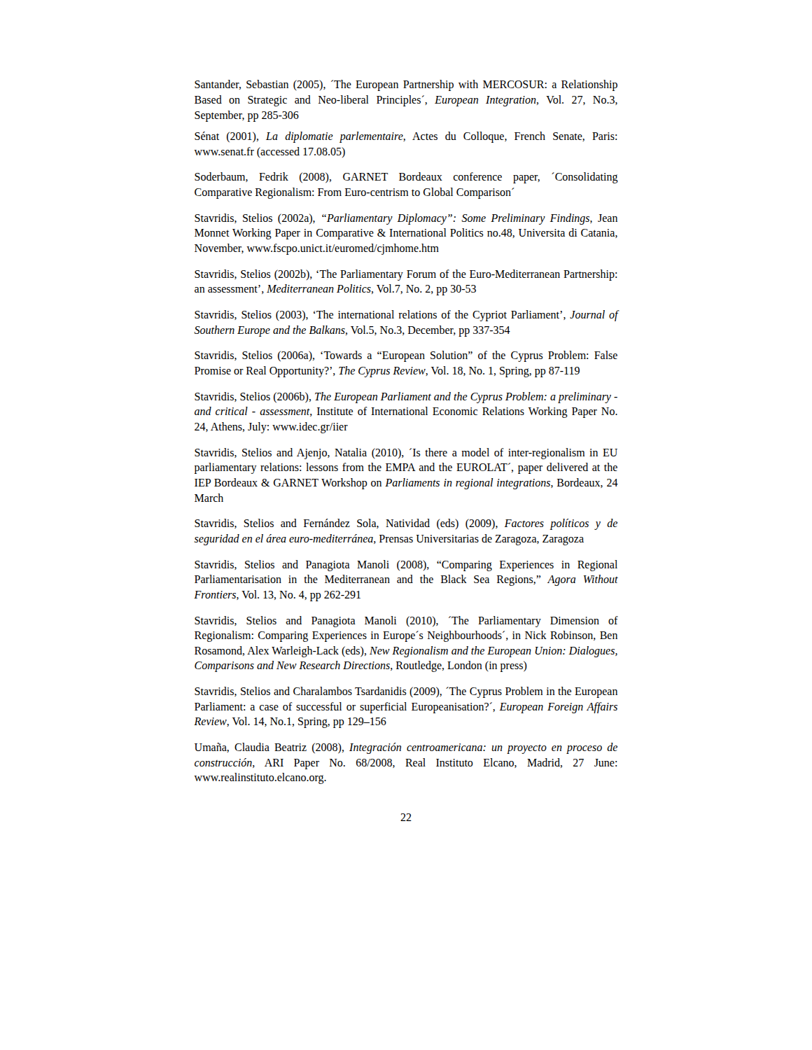Santander, Sebastian (2005), ´The European Partnership with MERCOSUR: a Relationship Based on Strategic and Neo-liberal Principles´, European Integration, Vol. 27, No.3, September, pp 285-306
Sénat (2001), La diplomatie parlementaire, Actes du Colloque, French Senate, Paris: www.senat.fr (accessed 17.08.05)
Soderbaum, Fedrik (2008), GARNET Bordeaux conference paper, ´Consolidating Comparative Regionalism: From Euro-centrism to Global Comparison´
Stavridis, Stelios (2002a), “Parliamentary Diplomacy”: Some Preliminary Findings, Jean Monnet Working Paper in Comparative & International Politics no.48, Universita di Catania, November, www.fscpo.unict.it/euromed/cjmhome.htm
Stavridis, Stelios (2002b), ‘The Parliamentary Forum of the Euro-Mediterranean Partnership: an assessment’, Mediterranean Politics, Vol.7, No. 2, pp 30-53
Stavridis, Stelios (2003), ‘The international relations of the Cypriot Parliament’, Journal of Southern Europe and the Balkans, Vol.5, No.3, December, pp 337-354
Stavridis, Stelios (2006a), ‘Towards a “European Solution” of the Cyprus Problem: False Promise or Real Opportunity?’, The Cyprus Review, Vol. 18, No. 1, Spring, pp 87-119
Stavridis, Stelios (2006b), The European Parliament and the Cyprus Problem: a preliminary - and critical - assessment, Institute of International Economic Relations Working Paper No. 24, Athens, July: www.idec.gr/iier
Stavridis, Stelios and Ajenjo, Natalia (2010), ´Is there a model of inter-regionalism in EU parliamentary relations: lessons from the EMPA and the EUROLAT´, paper delivered at the IEP Bordeaux & GARNET Workshop on Parliaments in regional integrations, Bordeaux, 24 March
Stavridis, Stelios and Fernández Sola, Natividad (eds) (2009), Factores políticos y de seguridad en el área euro-mediterránea, Prensas Universitarias de Zaragoza, Zaragoza
Stavridis, Stelios and Panagiota Manoli (2008), “Comparing Experiences in Regional Parliamentarisation in the Mediterranean and the Black Sea Regions,” Agora Without Frontiers, Vol. 13, No. 4, pp 262-291
Stavridis, Stelios and Panagiota Manoli (2010), ´The Parliamentary Dimension of Regionalism: Comparing Experiences in Europe´s Neighbourhoods´, in Nick Robinson, Ben Rosamond, Alex Warleigh-Lack (eds), New Regionalism and the European Union: Dialogues, Comparisons and New Research Directions, Routledge, London (in press)
Stavridis, Stelios and Charalambos Tsardanidis (2009), ´The Cyprus Problem in the European Parliament: a case of successful or superficial Europeanisation?´, European Foreign Affairs Review, Vol. 14, No.1, Spring, pp 129–156
Umaña, Claudia Beatriz (2008), Integración centroamericana: un proyecto en proceso de construcción, ARI Paper No. 68/2008, Real Instituto Elcano, Madrid, 27 June: www.realinstituto.elcano.org.
22